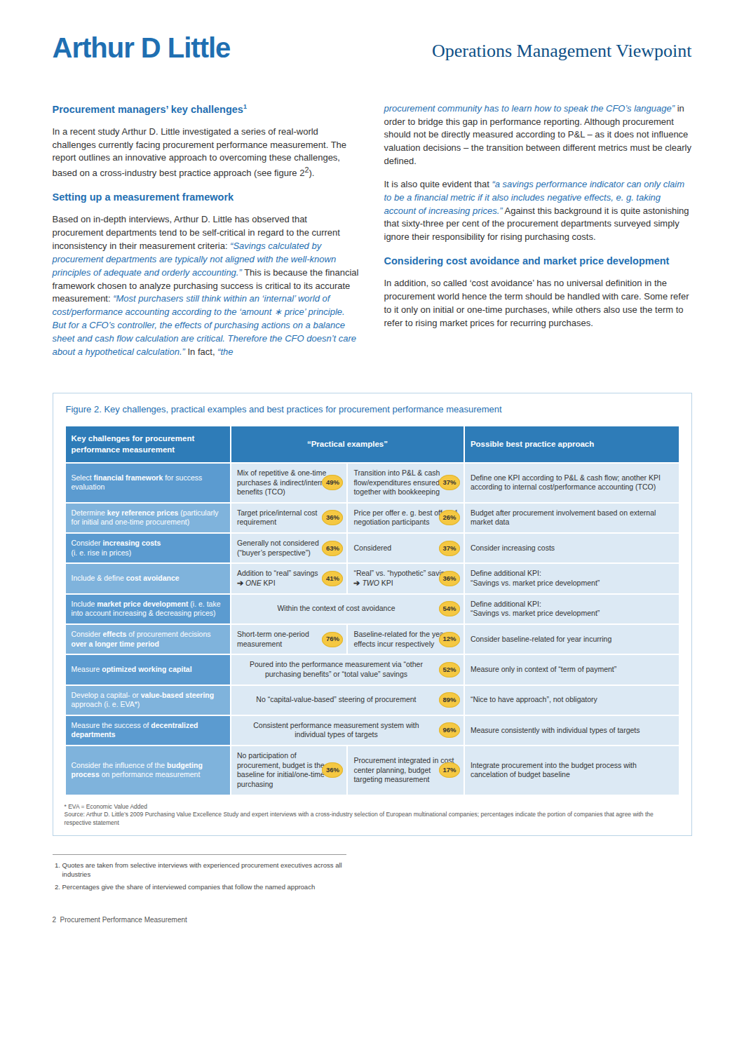Arthur D Little
Operations Management Viewpoint
Procurement managers’ key challenges1
In a recent study Arthur D. Little investigated a series of real-world challenges currently facing procurement performance measurement. The report outlines an innovative approach to overcoming these challenges, based on a cross-industry best practice approach (see figure 22).
Setting up a measurement framework
Based on in-depth interviews, Arthur D. Little has observed that procurement departments tend to be self-critical in regard to the current inconsistency in their measurement criteria: “Savings calculated by procurement departments are typically not aligned with the well-known principles of adequate and orderly accounting.” This is because the financial framework chosen to analyze purchasing success is critical to its accurate measurement: “Most purchasers still think within an ‘internal’ world of cost/performance accounting according to the ‘amount ∗ price’ principle. But for a CFO’s controller, the effects of purchasing actions on a balance sheet and cash flow calculation are critical. Therefore the CFO doesn’t care about a hypothetical calculation.” In fact, “the
procurement community has to learn how to speak the CFO’s language” in order to bridge this gap in performance reporting. Although procurement should not be directly measured according to P&L – as it does not influence valuation decisions – the transition between different metrics must be clearly defined.
It is also quite evident that “a savings performance indicator can only claim to be a financial metric if it also includes negative effects, e. g. taking account of increasing prices.” Against this background it is quite astonishing that sixty-three per cent of the procurement departments surveyed simply ignore their responsibility for rising purchasing costs.
Considering cost avoidance and market price development
In addition, so called ‘cost avoidance’ has no universal definition in the procurement world hence the term should be handled with care. Some refer to it only on initial or one-time purchases, while others also use the term to refer to rising market prices for recurring purchases.
Figure 2. Key challenges, practical examples and best practices for procurement performance measurement
| Key challenges for procurement performance measurement | “Practical examples” | Possible best practice approach |
| --- | --- | --- |
| Select financial framework for success evaluation | Mix of repetitive & one-time purchases & indirect/internal benefits (TCO) 49% | Transition into P&L & cash flow/expenditures ensured together with bookkeeping 37% | Define one KPI according to P&L & cash flow; another KPI according to internal cost/performance accounting (TCO) |
| Determine key reference prices (particularly for initial and one-time procurement) | Target price/internal cost requirement 36% | Price per offer e. g. best offer of negotiation participants 26% | Budget after procurement involvement based on external market data |
| Consider increasing costs (i. e. rise in prices) | Generally not considered (“buyer’s perspective”) 63% | Considered 37% | Consider increasing costs |
| Include & define cost avoidance | Addition to “real” savings ➔ ONE KPI 41% | “Real” vs. “hypothetic” savings ➔ TWO KPI 36% | Define additional KPI: “Savings vs. market price development” |
| Include market price development (i. e. take into account increasing & decreasing prices) | Within the context of cost avoidance 54% | Define additional KPI: “Savings vs. market price development” |
| Consider effects of procurement decisions over a longer time period | Short-term one-period measurement 76% | Baseline-related for the year effects incur respectively 12% | Consider baseline-related for year incurring |
| Measure optimized working capital | Poured into the performance measurement via “other purchasing benefits” or “total value” savings 52% | Measure only in context of “term of payment” |
| Develop a capital- or value-based steering approach (i. e. EVA*) | No “capital-value-based” steering of procurement 89% | “Nice to have approach”, not obligatory |
| Measure the success of decentralized departments | Consistent performance measurement system with individual types of targets 96% | Measure consistently with individual types of targets |
| Consider the influence of the budgeting process on performance measurement | No participation of procurement, budget is the baseline for initial/one-time purchasing 36% | Procurement integrated in cost center planning, budget targeting measurement 17% | Integrate procurement into the budget process with cancelation of budget baseline |
* EVA = Economic Value Added
Source: Arthur D. Little’s 2009 Purchasing Value Excellence Study and expert interviews with a cross-industry selection of European multinational companies; percentages indicate the portion of companies that agree with the respective statement
Quotes are taken from selective interviews with experienced procurement executives across all industries
Percentages give the share of interviewed companies that follow the named approach
2 Procurement Performance Measurement